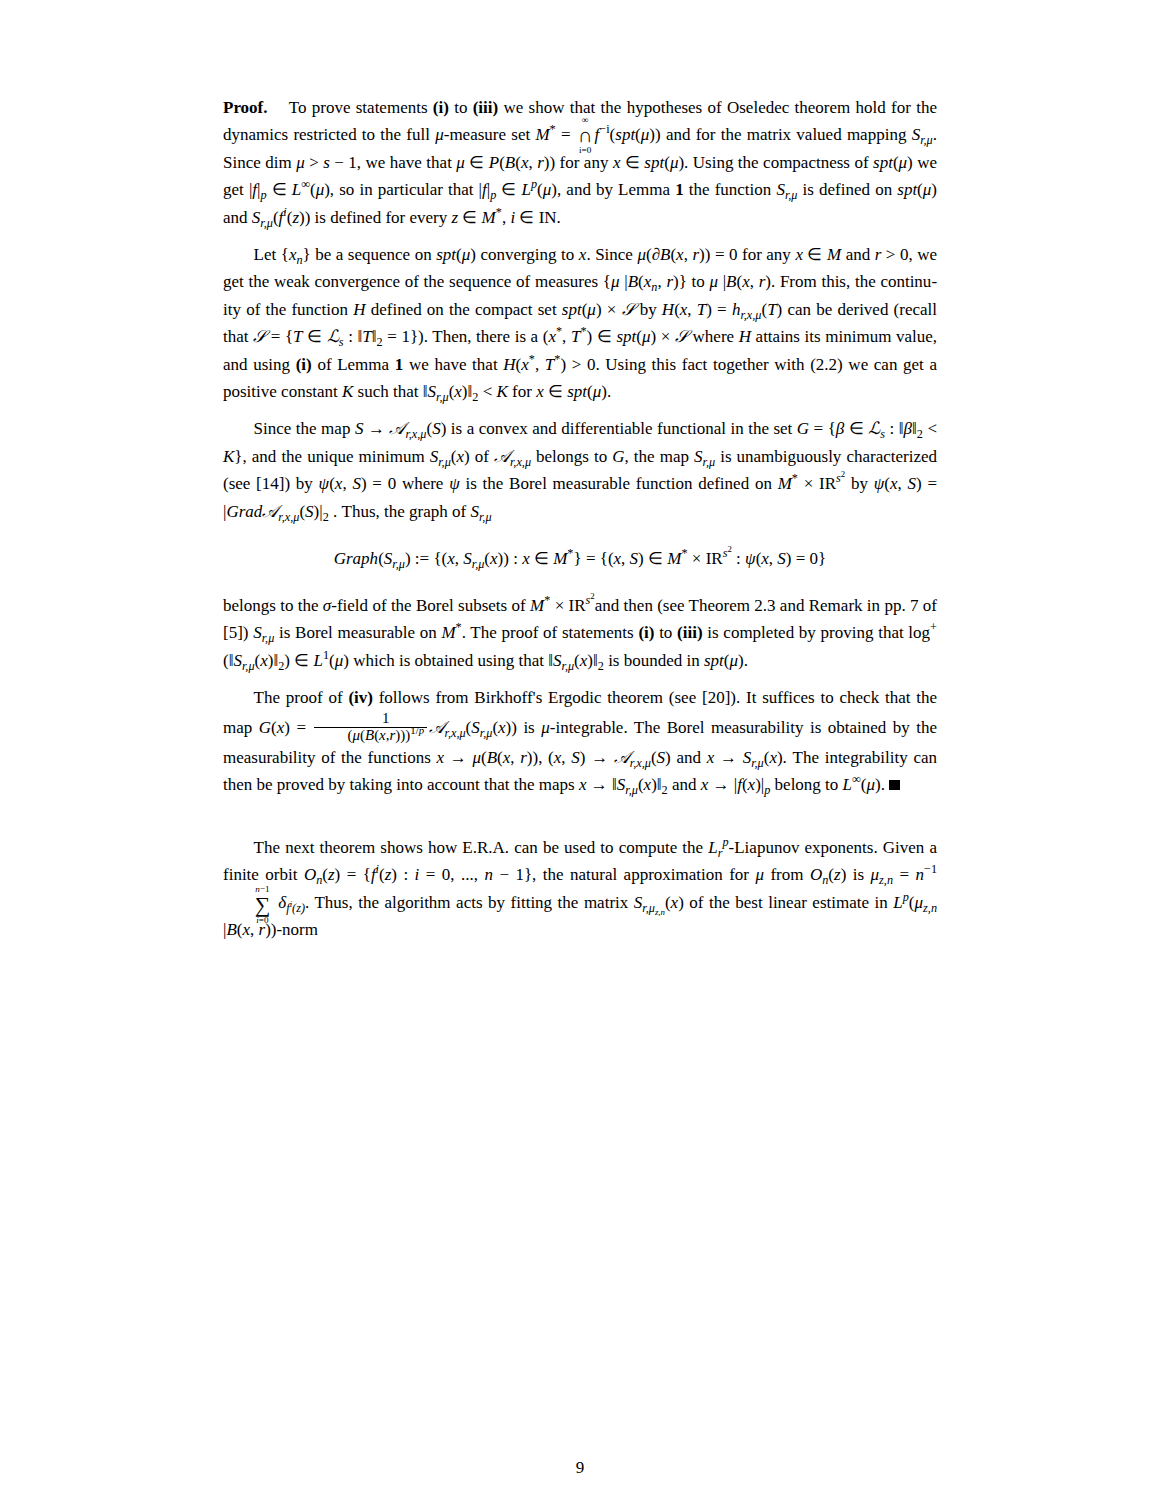Proof. To prove statements (i) to (iii) we show that the hypotheses of Oseledec theorem hold for the dynamics restricted to the full μ-measure set M* = ∩∞i=0 f−i(spt(μ)) and for the matrix valued mapping Sr,μ. Since dim μ > s − 1, we have that μ ∈ P(B(x, r)) for any x ∈ spt(μ). Using the compactness of spt(μ) we get |f|p ∈ L∞(μ), so in particular that |f|p ∈ Lp(μ), and by Lemma 1 the function Sr,μ is defined on spt(μ) and Sr,μ(fi(z)) is defined for every z ∈ M*, i ∈ IN.
Let {xn} be a sequence on spt(μ) converging to x. Since μ(∂B(x, r)) = 0 for any x ∈ M and r > 0, we get the weak convergence of the sequence of measures {μ |B(xn, r)} to μ |B(x, r). From this, the continuity of the function H defined on the compact set spt(μ) × 𝒮 by H(x, T) = hr,x,μ(T) can be derived (recall that 𝒮 = {T ∈ ℒs : ‖T‖2 = 1}). Then, there is a (x*, T*) ∈ spt(μ) × 𝒮 where H attains its minimum value, and using (i) of Lemma 1 we have that H(x*, T*) > 0. Using this fact together with (2.2) we can get a positive constant K such that ‖Sr,μ(x)‖2 < K for x ∈ spt(μ).
Since the map S → 𝒜r,x,μ(S) is a convex and differentiable functional in the set G = {β ∈ ℒs : ‖β‖2 < K}, and the unique minimum Sr,μ(x) of 𝒜r,x,μ belongs to G, the map Sr,μ is unambiguously characterized (see [14]) by ψ(x, S) = 0 where ψ is the Borel measurable function defined on M* × IRs2 by ψ(x, S) = |Grad𝒜r,x,μ(S)|2 . Thus, the graph of Sr,μ
Graph(Sr,μ) := {(x, Sr,μ(x)) : x ∈ M*} = {(x, S) ∈ M* × IRs2 : ψ(x, S) = 0}
belongs to the σ-field of the Borel subsets of M* × IRs2and then (see Theorem 2.3 and Remark in pp. 7 of [5]) Sr,μ is Borel measurable on M*. The proof of statements (i) to (iii) is completed by proving that log+(‖Sr,μ(x)‖2) ∈ L1(μ) which is obtained using that ‖Sr,μ(x)‖2 is bounded in spt(μ).
The proof of (iv) follows from Birkhoff's Ergodic theorem (see [20]). It suffices to check that the map G(x) = 1(μ(B(x,r)))1/p 𝒜r,x,μ(Sr,μ(x)) is μ-integrable. The Borel measurability is obtained by the measurability of the functions x → μ(B(x, r)), (x, S) → 𝒜r,x,μ(S) and x → Sr,μ(x). The integrability can then be proved by taking into account that the maps x → ‖Sr,μ(x)‖2 and x → |f(x)|p belong to L∞(μ).
The next theorem shows how E.R.A. can be used to compute the Lrp-Liapunov exponents. Given a finite orbit On(z) = {fi(z) : i = 0, ..., n − 1}, the natural approximation for μ from On(z) is μz,n = n−1 ∑n−1 i=0 δfi(z). Thus, the algorithm acts by fitting the matrix Sr,μz,n(x) of the best linear estimate in Lp(μz,n |B(x, r))-norm
9